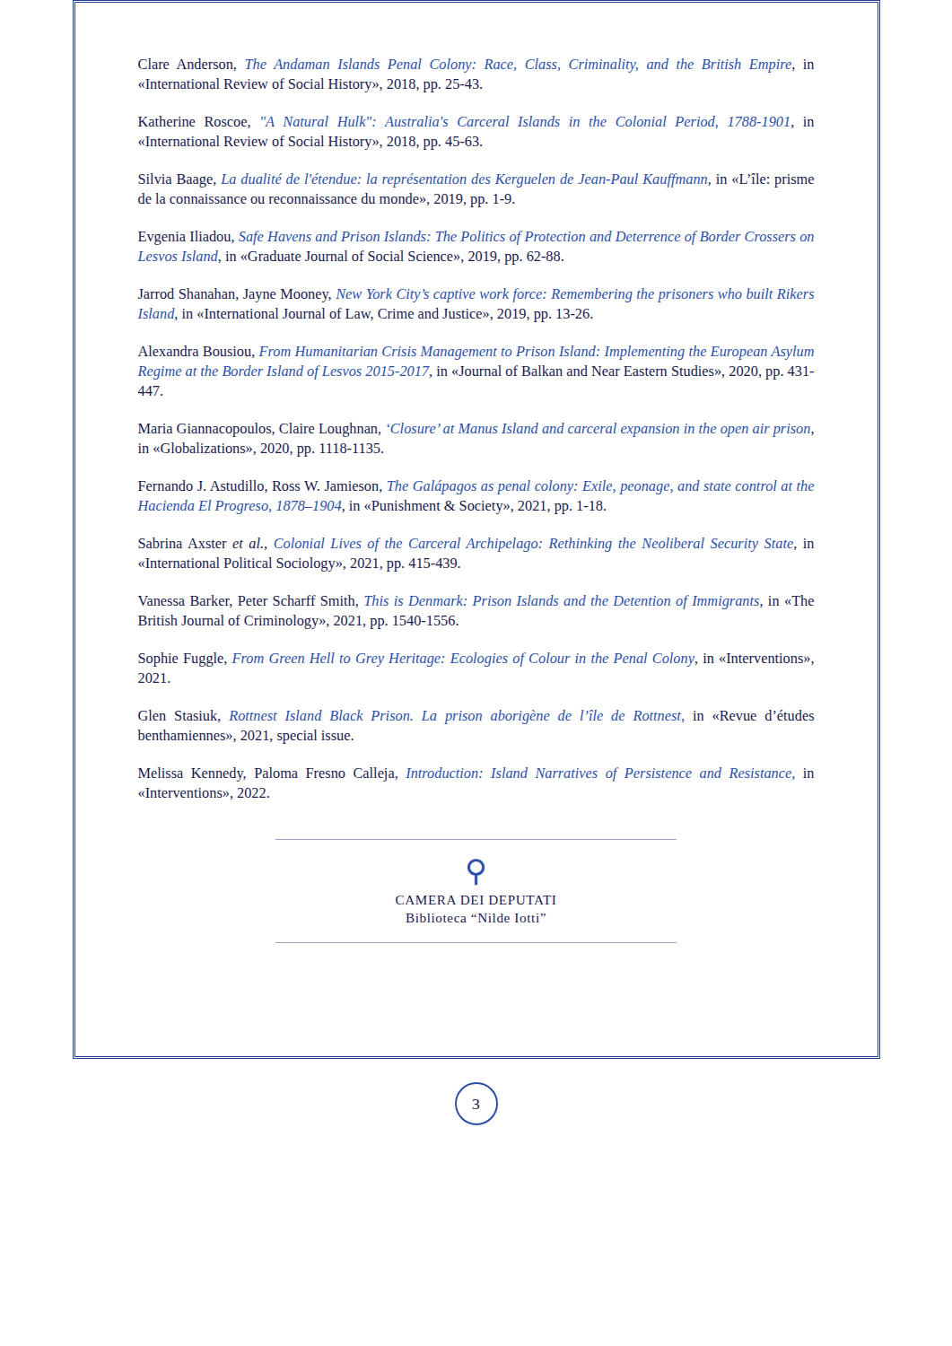Clare Anderson, The Andaman Islands Penal Colony: Race, Class, Criminality, and the British Empire, in «International Review of Social History», 2018, pp. 25-43.
Katherine Roscoe, "A Natural Hulk": Australia's Carceral Islands in the Colonial Period, 1788-1901, in «International Review of Social History», 2018, pp. 45-63.
Silvia Baage, La dualité de l'étendue: la représentation des Kerguelen de Jean-Paul Kauffmann, in «L’île: prisme de la connaissance ou reconnaissance du monde», 2019, pp. 1-9.
Evgenia Iliadou, Safe Havens and Prison Islands: The Politics of Protection and Deterrence of Border Crossers on Lesvos Island, in «Graduate Journal of Social Science», 2019, pp. 62-88.
Jarrod Shanahan, Jayne Mooney, New York City’s captive work force: Remembering the prisoners who built Rikers Island, in «International Journal of Law, Crime and Justice», 2019, pp. 13-26.
Alexandra Bousiou, From Humanitarian Crisis Management to Prison Island: Implementing the European Asylum Regime at the Border Island of Lesvos 2015-2017, in «Journal of Balkan and Near Eastern Studies», 2020, pp. 431-447.
Maria Giannacopoulos, Claire Loughnan, ‘Closure’ at Manus Island and carceral expansion in the open air prison, in «Globalizations», 2020, pp. 1118-1135.
Fernando J. Astudillo, Ross W. Jamieson, The Galápagos as penal colony: Exile, peonage, and state control at the Hacienda El Progreso, 1878–1904, in «Punishment & Society», 2021, pp. 1-18.
Sabrina Axster et al., Colonial Lives of the Carceral Archipelago: Rethinking the Neoliberal Security State, in «International Political Sociology», 2021, pp. 415-439.
Vanessa Barker, Peter Scharff Smith, This is Denmark: Prison Islands and the Detention of Immigrants, in «The British Journal of Criminology», 2021, pp. 1540-1556.
Sophie Fuggle, From Green Hell to Grey Heritage: Ecologies of Colour in the Penal Colony, in «Interventions», 2021.
Glen Stasiuk, Rottnest Island Black Prison. La prison aborigène de l’île de Rottnest, in «Revue d’études benthamiennes», 2021, special issue.
Melissa Kennedy, Paloma Fresno Calleja, Introduction: Island Narratives of Persistence and Resistance, in «Interventions», 2022.
⚲
CAMERA DEI DEPUTATI Biblioteca “Nilde Iotti”
3